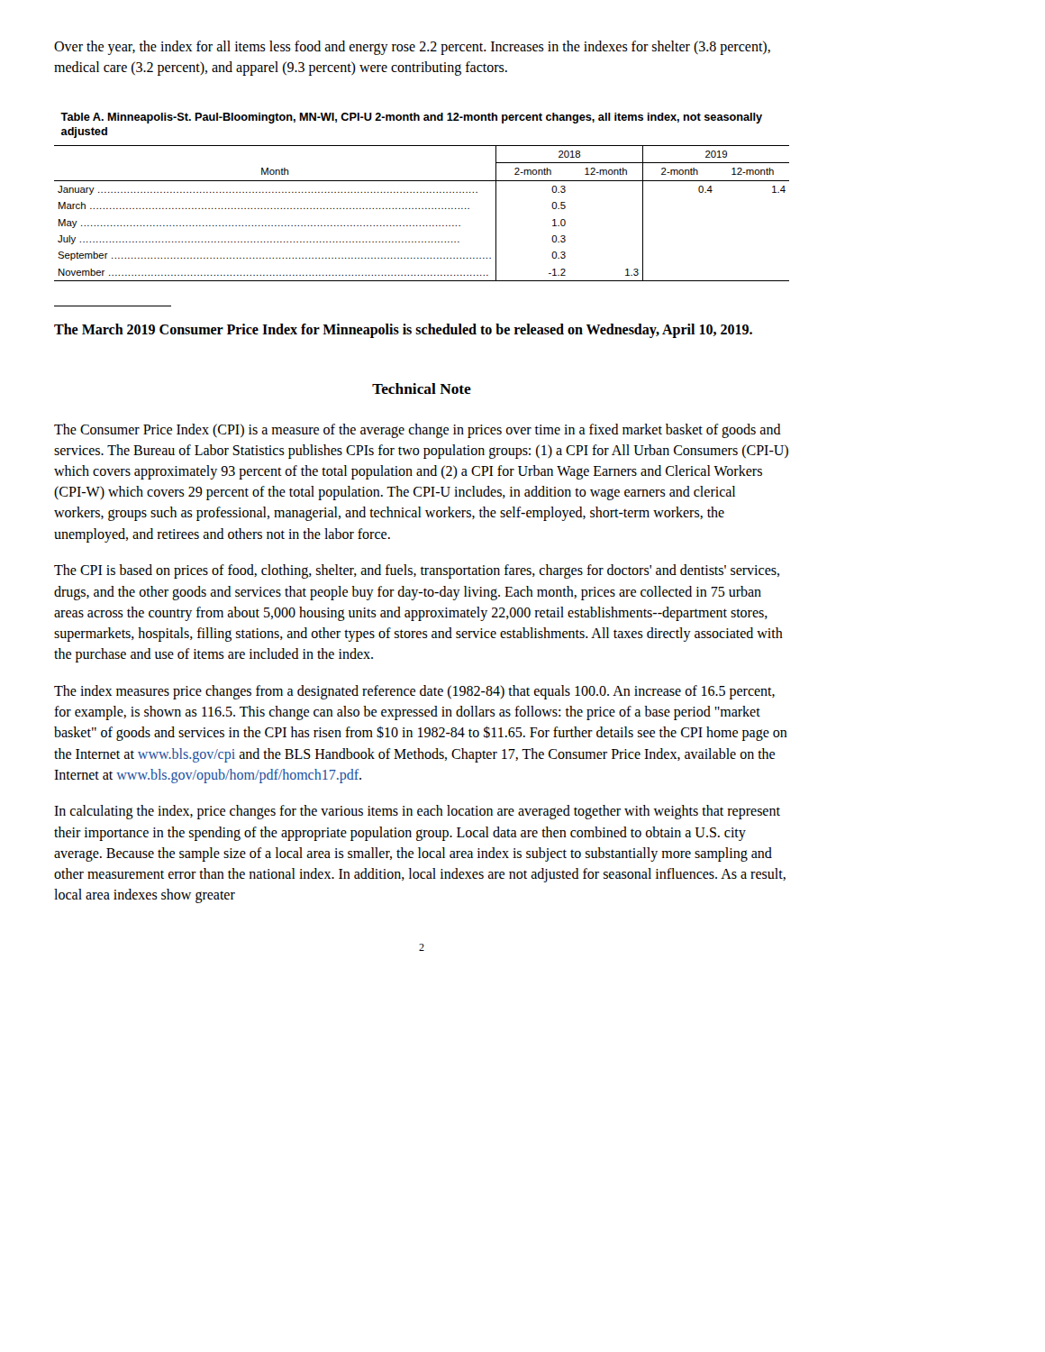Over the year, the index for all items less food and energy rose 2.2 percent. Increases in the indexes for shelter (3.8 percent), medical care (3.2 percent), and apparel (9.3 percent) were contributing factors.
Table A. Minneapolis-St. Paul-Bloomington, MN-WI, CPI-U 2-month and 12-month percent changes, all items index, not seasonally adjusted
| Month | 2018 | 2019 |
| --- | --- | --- |
| 2-month | 12-month | 2-month | 12-month |
| January | 0.3 | | 0.4 | 1.4 |
| March | 0.5 | | | |
| May | 1.0 | | | |
| July | 0.3 | | | |
| September | 0.3 | | | |
| November | -1.2 | 1.3 | | |
The March 2019 Consumer Price Index for Minneapolis is scheduled to be released on Wednesday, April 10, 2019.
Technical Note
The Consumer Price Index (CPI) is a measure of the average change in prices over time in a fixed market basket of goods and services. The Bureau of Labor Statistics publishes CPIs for two population groups: (1) a CPI for All Urban Consumers (CPI-U) which covers approximately 93 percent of the total population and (2) a CPI for Urban Wage Earners and Clerical Workers (CPI-W) which covers 29 percent of the total population. The CPI-U includes, in addition to wage earners and clerical workers, groups such as professional, managerial, and technical workers, the self-employed, short-term workers, the unemployed, and retirees and others not in the labor force.
The CPI is based on prices of food, clothing, shelter, and fuels, transportation fares, charges for doctors' and dentists' services, drugs, and the other goods and services that people buy for day-to-day living. Each month, prices are collected in 75 urban areas across the country from about 5,000 housing units and approximately 22,000 retail establishments--department stores, supermarkets, hospitals, filling stations, and other types of stores and service establishments. All taxes directly associated with the purchase and use of items are included in the index.
The index measures price changes from a designated reference date (1982-84) that equals 100.0. An increase of 16.5 percent, for example, is shown as 116.5. This change can also be expressed in dollars as follows: the price of a base period "market basket" of goods and services in the CPI has risen from $10 in 1982-84 to $11.65. For further details see the CPI home page on the Internet at www.bls.gov/cpi and the BLS Handbook of Methods, Chapter 17, The Consumer Price Index, available on the Internet at www.bls.gov/opub/hom/pdf/homch17.pdf.
In calculating the index, price changes for the various items in each location are averaged together with weights that represent their importance in the spending of the appropriate population group. Local data are then combined to obtain a U.S. city average. Because the sample size of a local area is smaller, the local area index is subject to substantially more sampling and other measurement error than the national index. In addition, local indexes are not adjusted for seasonal influences. As a result, local area indexes show greater
2